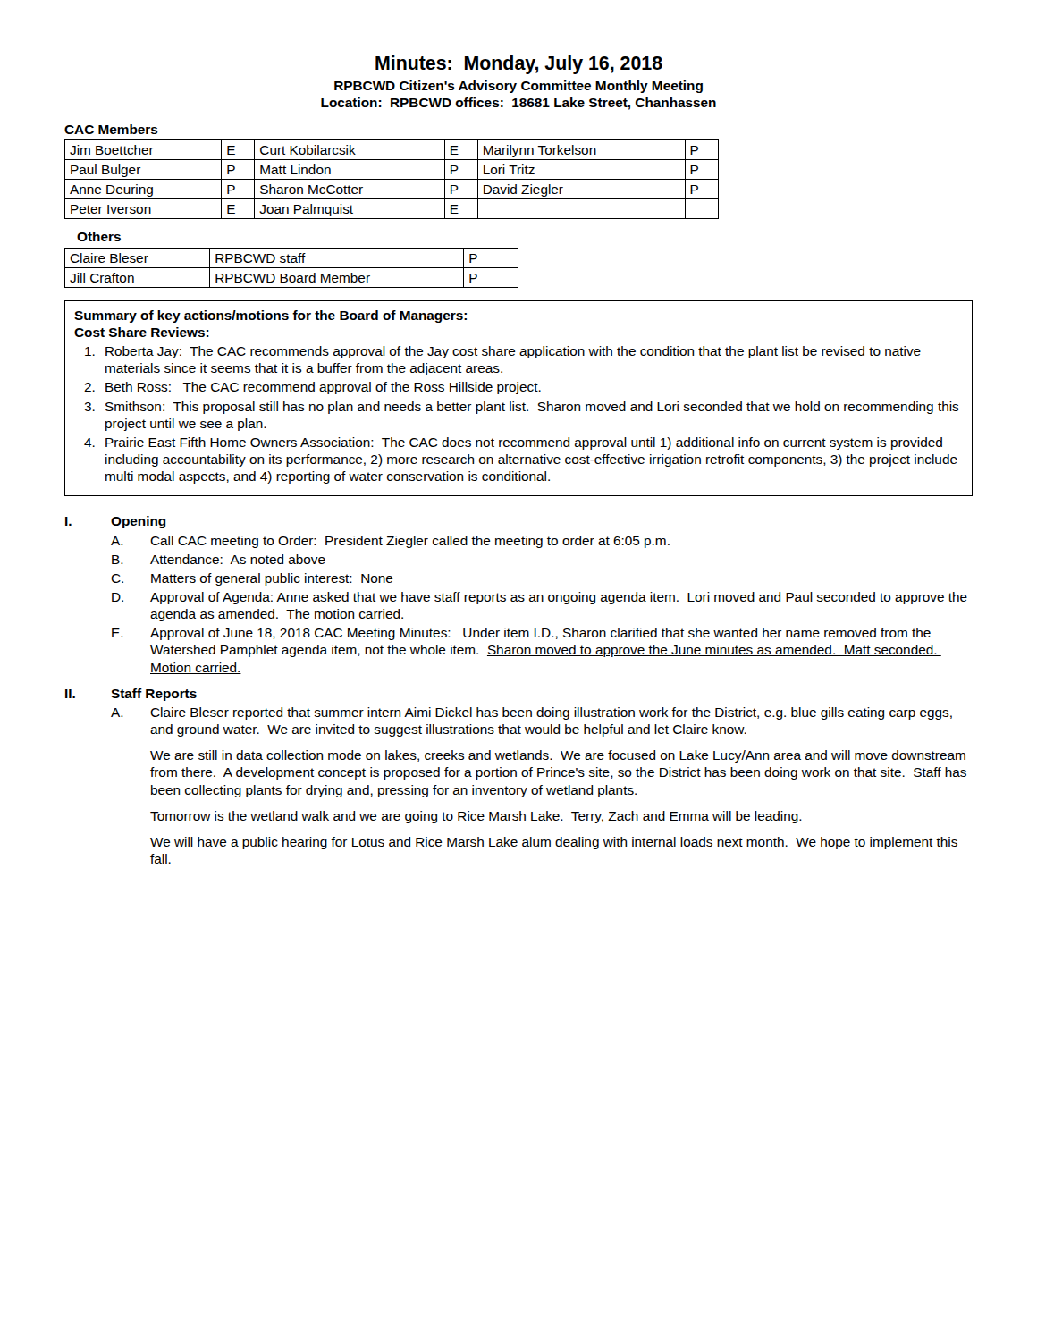Minutes: Monday, July 16, 2018
RPBCWD Citizen's Advisory Committee Monthly Meeting
Location: RPBCWD offices: 18681 Lake Street, Chanhassen
CAC Members
| Jim Boettcher | E | Curt Kobilarcsik | E | Marilynn Torkelson | P |
| Paul Bulger | P | Matt Lindon | P | Lori Tritz | P |
| Anne Deuring | P | Sharon McCotter | P | David Ziegler | P |
| Peter Iverson | E | Joan Palmquist | E | | |
Others
| Claire Bleser | RPBCWD staff | P |
| Jill Crafton | RPBCWD Board Member | P |
Summary of key actions/motions for the Board of Managers:
Cost Share Reviews:
Roberta Jay: The CAC recommends approval of the Jay cost share application with the condition that the plant list be revised to native materials since it seems that it is a buffer from the adjacent areas.
Beth Ross: The CAC recommend approval of the Ross Hillside project.
Smithson: This proposal still has no plan and needs a better plant list. Sharon moved and Lori seconded that we hold on recommending this project until we see a plan.
Prairie East Fifth Home Owners Association: The CAC does not recommend approval until 1) additional info on current system is provided including accountability on its performance, 2) more research on alternative cost-effective irrigation retrofit components, 3) the project include multi modal aspects, and 4) reporting of water conservation is conditional.
I.
Opening
A.
Call CAC meeting to Order: President Ziegler called the meeting to order at 6:05 p.m.
B.
Attendance: As noted above
C.
Matters of general public interest: None
D.
Approval of Agenda: Anne asked that we have staff reports as an ongoing agenda item. Lori moved and Paul seconded to approve the agenda as amended. The motion carried.
E.
Approval of June 18, 2018 CAC Meeting Minutes: Under item I.D., Sharon clarified that she wanted her name removed from the Watershed Pamphlet agenda item, not the whole item. Sharon moved to approve the June minutes as amended. Matt seconded. Motion carried.
II.
Staff Reports
A.
Claire Bleser reported that summer intern Aimi Dickel has been doing illustration work for the District, e.g. blue gills eating carp eggs, and ground water. We are invited to suggest illustrations that would be helpful and let Claire know.
We are still in data collection mode on lakes, creeks and wetlands. We are focused on Lake Lucy/Ann area and will move downstream from there. A development concept is proposed for a portion of Prince's site, so the District has been doing work on that site. Staff has been collecting plants for drying and, pressing for an inventory of wetland plants.
Tomorrow is the wetland walk and we are going to Rice Marsh Lake. Terry, Zach and Emma will be leading.
We will have a public hearing for Lotus and Rice Marsh Lake alum dealing with internal loads next month. We hope to implement this fall.